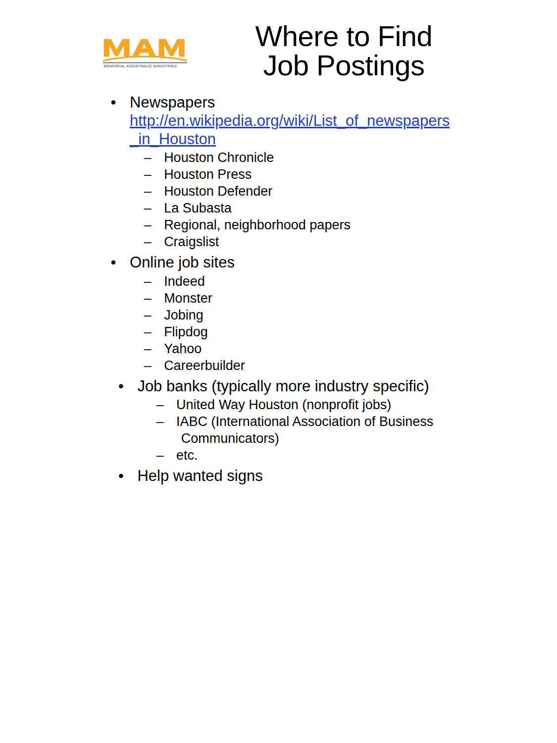MEMORIAL ASSISTANCE MINISTRIES
Where to Find
Job Postings
Newspapers http://en.wikipedia.org/wiki/List_of_newspapers_in_Houston
Houston Chronicle
Houston Press
Houston Defender
La Subasta
Regional, neighborhood papers
Craigslist
Online job sites
Indeed
Monster
Jobing
Flipdog
Yahoo
Careerbuilder
Job banks (typically more industry specific)
United Way Houston (nonprofit jobs)
IABC (International Association of Business Communicators)
etc.
Help wanted signs